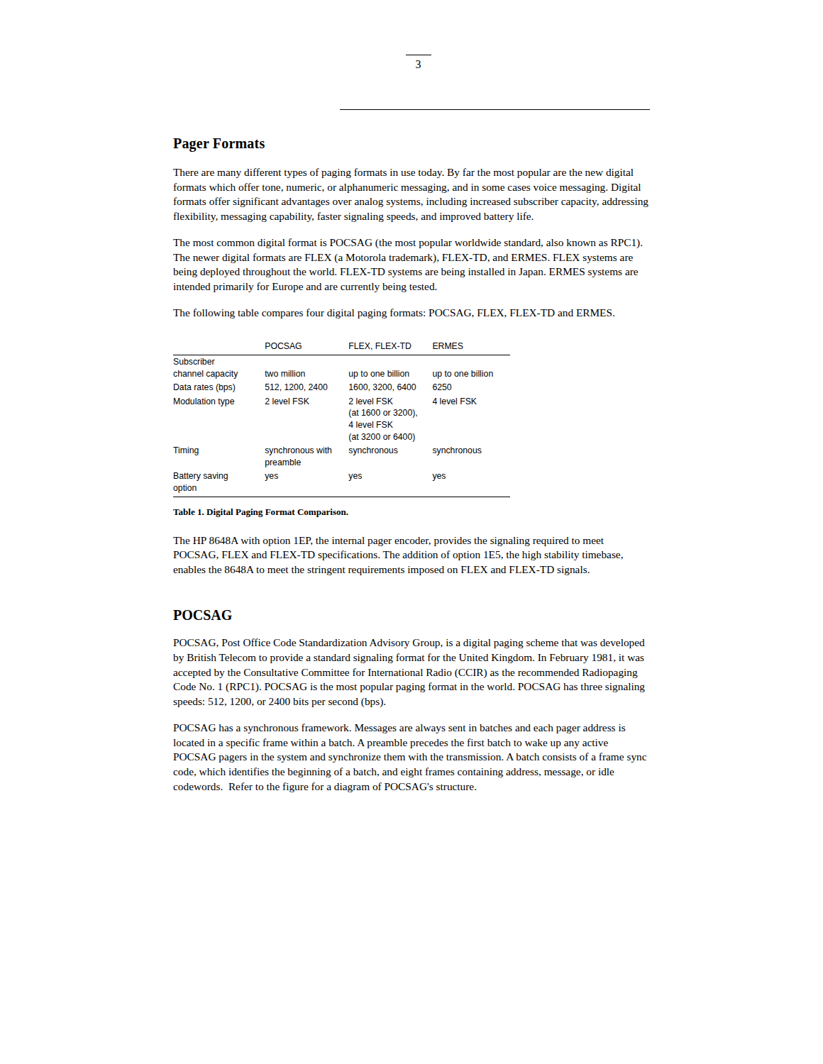3
Pager Formats
There are many different types of paging formats in use today. By far the most popular are the new digital formats which offer tone, numeric, or alphanumeric messaging, and in some cases voice messaging. Digital formats offer significant advantages over analog systems, including increased subscriber capacity, addressing flexibility, messaging capability, faster signaling speeds, and improved battery life.
The most common digital format is POCSAG (the most popular worldwide standard, also known as RPC1).
The newer digital formats are FLEX (a Motorola trademark), FLEX-TD, and ERMES. FLEX systems are being deployed throughout the world. FLEX-TD systems are being installed in Japan. ERMES systems are intended primarily for Europe and are currently being tested.
The following table compares four digital paging formats: POCSAG, FLEX, FLEX-TD and ERMES.
| | POCSAG | FLEX, FLEX-TD | ERMES |
| --- | --- | --- | --- |
| Subscriber channel capacity | two million | up to one billion | up to one billion |
| Data rates (bps) | 512, 1200, 2400 | 1600, 3200, 6400 | 6250 |
| Modulation type | 2 level FSK | 2 level FSK (at 1600 or 3200), 4 level FSK (at 3200 or 6400) | 4 level FSK |
| Timing | synchronous with preamble | synchronous | synchronous |
| Battery saving option | yes | yes | yes |
Table 1. Digital Paging Format Comparison.
The HP 8648A with option 1EP, the internal pager encoder, provides the signaling required to meet POCSAG, FLEX and FLEX-TD specifications. The addition of option 1E5, the high stability timebase, enables the 8648A to meet the stringent requirements imposed on FLEX and FLEX-TD signals.
POCSAG
POCSAG, Post Office Code Standardization Advisory Group, is a digital paging scheme that was developed by British Telecom to provide a standard signaling format for the United Kingdom. In February 1981, it was accepted by the Consultative Committee for International Radio (CCIR) as the recommended Radiopaging Code No. 1 (RPC1). POCSAG is the most popular paging format in the world. POCSAG has three signaling speeds: 512, 1200, or 2400 bits per second (bps).
POCSAG has a synchronous framework. Messages are always sent in batches and each pager address is located in a specific frame within a batch. A preamble precedes the first batch to wake up any active POCSAG pagers in the system and synchronize them with the transmission. A batch consists of a frame sync code, which identifies the beginning of a batch, and eight frames containing address, message, or idle codewords. Refer to the figure for a diagram of POCSAG's structure.